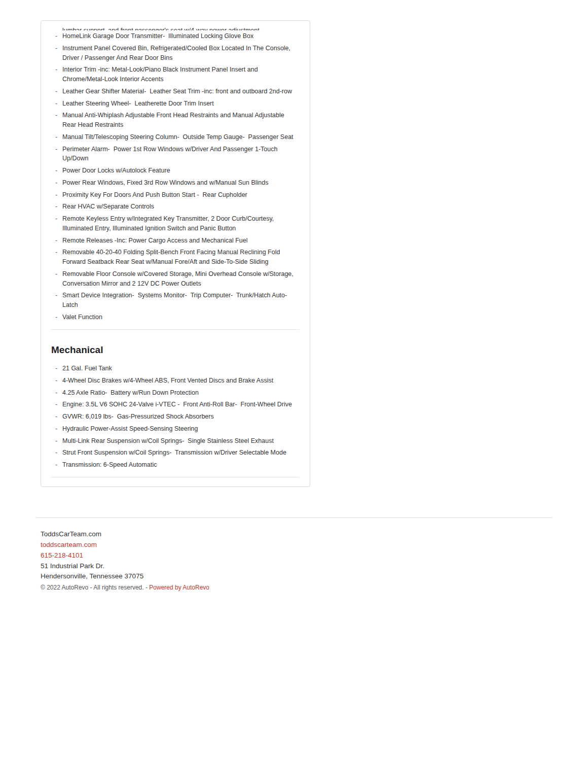lumbar support, and front passenger's seat w/4-way power adjustment
HomeLink Garage Door Transmitter- Illuminated Locking Glove Box
Instrument Panel Covered Bin, Refrigerated/Cooled Box Located In The Console, Driver / Passenger And Rear Door Bins
Interior Trim -inc: Metal-Look/Piano Black Instrument Panel Insert and Chrome/Metal-Look Interior Accents
Leather Gear Shifter Material- Leather Seat Trim -inc: front and outboard 2nd-row
Leather Steering Wheel- Leatherette Door Trim Insert
Manual Anti-Whiplash Adjustable Front Head Restraints and Manual Adjustable Rear Head Restraints
Manual Tilt/Telescoping Steering Column- Outside Temp Gauge- Passenger Seat
Perimeter Alarm- Power 1st Row Windows w/Driver And Passenger 1-Touch Up/Down
Power Door Locks w/Autolock Feature
Power Rear Windows, Fixed 3rd Row Windows and w/Manual Sun Blinds
Proximity Key For Doors And Push Button Start - Rear Cupholder
Rear HVAC w/Separate Controls
Remote Keyless Entry w/Integrated Key Transmitter, 2 Door Curb/Courtesy, Illuminated Entry, Illuminated Ignition Switch and Panic Button
Remote Releases -Inc: Power Cargo Access and Mechanical Fuel
Removable 40-20-40 Folding Split-Bench Front Facing Manual Reclining Fold Forward Seatback Rear Seat w/Manual Fore/Aft and Side-To-Side Sliding
Removable Floor Console w/Covered Storage, Mini Overhead Console w/Storage, Conversation Mirror and 2 12V DC Power Outlets
Smart Device Integration- Systems Monitor- Trip Computer- Trunk/Hatch Auto-Latch
Valet Function
Mechanical
21 Gal. Fuel Tank
4-Wheel Disc Brakes w/4-Wheel ABS, Front Vented Discs and Brake Assist
4.25 Axle Ratio- Battery w/Run Down Protection
Engine: 3.5L V6 SOHC 24-Valve i-VTEC - Front Anti-Roll Bar- Front-Wheel Drive
GVWR: 6,019 lbs- Gas-Pressurized Shock Absorbers
Hydraulic Power-Assist Speed-Sensing Steering
Multi-Link Rear Suspension w/Coil Springs- Single Stainless Steel Exhaust
Strut Front Suspension w/Coil Springs- Transmission w/Driver Selectable Mode
Transmission: 6-Speed Automatic
ToddsCarTeam.com
toddscarteam.com
615-218-4101
51 Industrial Park Dr.
Hendersonville, Tennessee 37075
© 2022 AutoRevo - All rights reserved. - Powered by AutoRevo